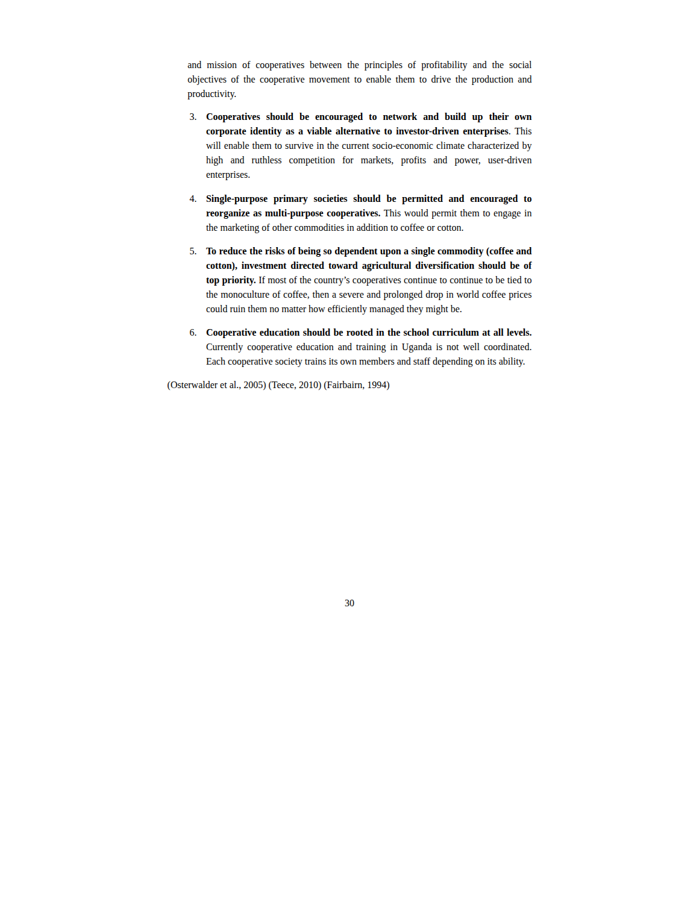and mission of cooperatives between the principles of profitability and the social objectives of the cooperative movement to enable them to drive the production and productivity.
Cooperatives should be encouraged to network and build up their own corporate identity as a viable alternative to investor-driven enterprises. This will enable them to survive in the current socio-economic climate characterized by high and ruthless competition for markets, profits and power, user-driven enterprises.
Single-purpose primary societies should be permitted and encouraged to reorganize as multi-purpose cooperatives. This would permit them to engage in the marketing of other commodities in addition to coffee or cotton.
To reduce the risks of being so dependent upon a single commodity (coffee and cotton), investment directed toward agricultural diversification should be of top priority. If most of the country’s cooperatives continue to continue to be tied to the monoculture of coffee, then a severe and prolonged drop in world coffee prices could ruin them no matter how efficiently managed they might be.
Cooperative education should be rooted in the school curriculum at all levels. Currently cooperative education and training in Uganda is not well coordinated. Each cooperative society trains its own members and staff depending on its ability.
(Osterwalder et al., 2005) (Teece, 2010) (Fairbairn, 1994)
30